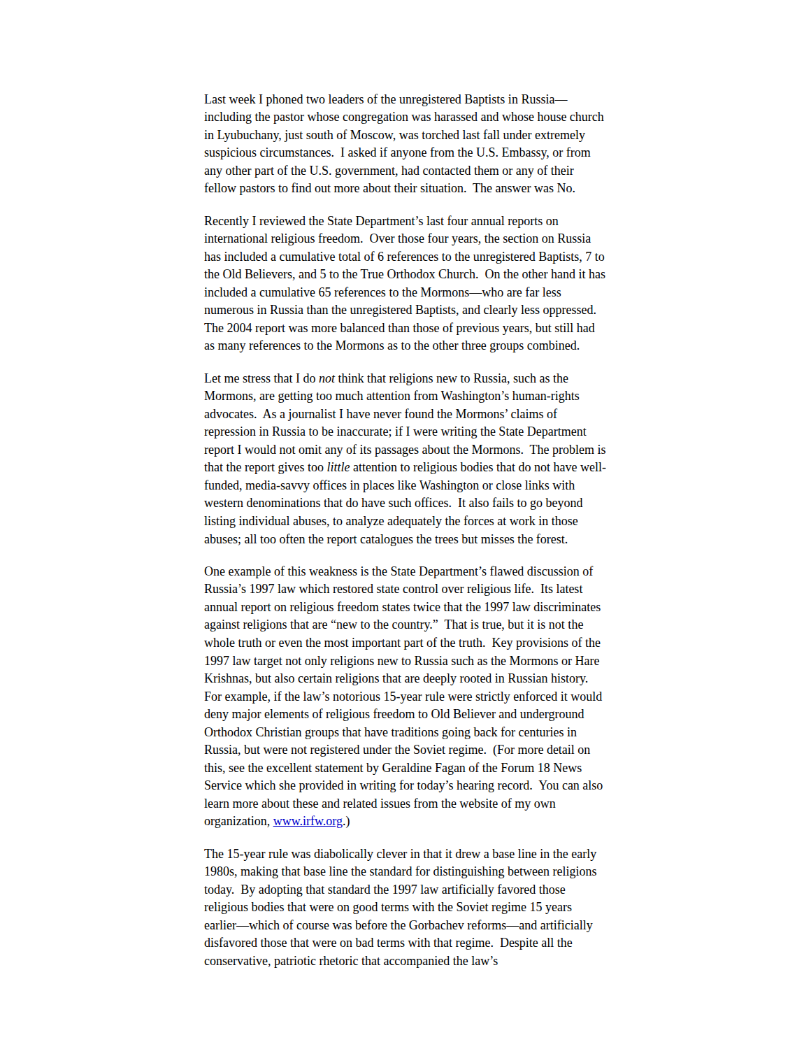Last week I phoned two leaders of the unregistered Baptists in Russia—including the pastor whose congregation was harassed and whose house church in Lyubuchany, just south of Moscow, was torched last fall under extremely suspicious circumstances. I asked if anyone from the U.S. Embassy, or from any other part of the U.S. government, had contacted them or any of their fellow pastors to find out more about their situation. The answer was No.
Recently I reviewed the State Department’s last four annual reports on international religious freedom. Over those four years, the section on Russia has included a cumulative total of 6 references to the unregistered Baptists, 7 to the Old Believers, and 5 to the True Orthodox Church. On the other hand it has included a cumulative 65 references to the Mormons—who are far less numerous in Russia than the unregistered Baptists, and clearly less oppressed. The 2004 report was more balanced than those of previous years, but still had as many references to the Mormons as to the other three groups combined.
Let me stress that I do not think that religions new to Russia, such as the Mormons, are getting too much attention from Washington’s human-rights advocates. As a journalist I have never found the Mormons’ claims of repression in Russia to be inaccurate; if I were writing the State Department report I would not omit any of its passages about the Mormons. The problem is that the report gives too little attention to religious bodies that do not have well-funded, media-savvy offices in places like Washington or close links with western denominations that do have such offices. It also fails to go beyond listing individual abuses, to analyze adequately the forces at work in those abuses; all too often the report catalogues the trees but misses the forest.
One example of this weakness is the State Department’s flawed discussion of Russia’s 1997 law which restored state control over religious life. Its latest annual report on religious freedom states twice that the 1997 law discriminates against religions that are “new to the country.” That is true, but it is not the whole truth or even the most important part of the truth. Key provisions of the 1997 law target not only religions new to Russia such as the Mormons or Hare Krishnas, but also certain religions that are deeply rooted in Russian history. For example, if the law’s notorious 15-year rule were strictly enforced it would deny major elements of religious freedom to Old Believer and underground Orthodox Christian groups that have traditions going back for centuries in Russia, but were not registered under the Soviet regime. (For more detail on this, see the excellent statement by Geraldine Fagan of the Forum 18 News Service which she provided in writing for today’s hearing record. You can also learn more about these and related issues from the website of my own organization, www.irfw.org.)
The 15-year rule was diabolically clever in that it drew a base line in the early 1980s, making that base line the standard for distinguishing between religions today. By adopting that standard the 1997 law artificially favored those religious bodies that were on good terms with the Soviet regime 15 years earlier—which of course was before the Gorbachev reforms—and artificially disfavored those that were on bad terms with that regime. Despite all the conservative, patriotic rhetoric that accompanied the law’s